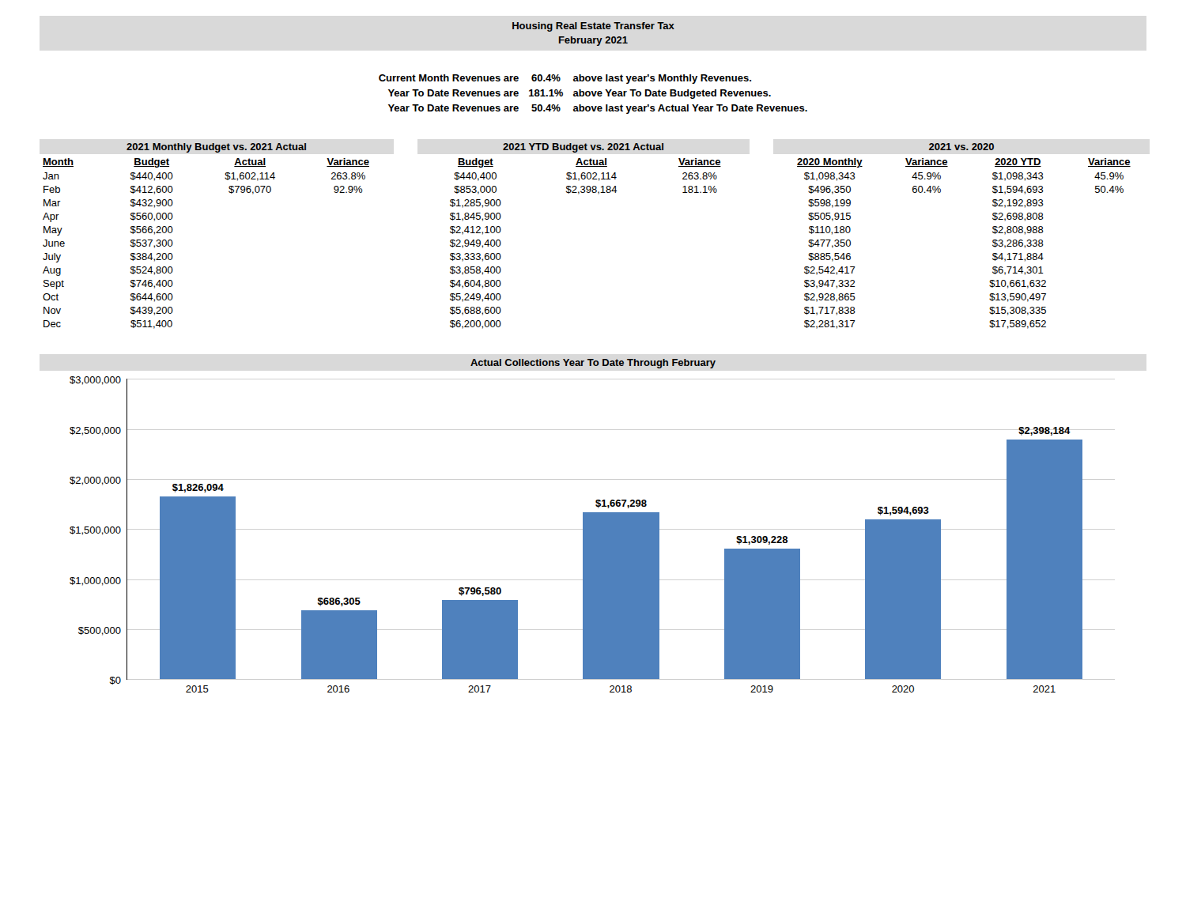Housing Real Estate Transfer Tax
February 2021
| Current Month Revenues are | 60.4% | above last year's Monthly Revenues. |
| Year To Date Revenues are | 181.1% | above Year To Date Budgeted Revenues. |
| Year To Date Revenues are | 50.4% | above last year's Actual Year To Date Revenues. |
2021 Monthly Budget vs. 2021 Actual
| Month | Budget | Actual | Variance |
| --- | --- | --- | --- |
| Jan | $440,400 | $1,602,114 | 263.8% |
| Feb | $412,600 | $796,070 | 92.9% |
| Mar | $432,900 | | |
| Apr | $560,000 | | |
| May | $566,200 | | |
| June | $537,300 | | |
| July | $384,200 | | |
| Aug | $524,800 | | |
| Sept | $746,400 | | |
| Oct | $644,600 | | |
| Nov | $439,200 | | |
| Dec | $511,400 | | |
2021 YTD Budget vs. 2021 Actual
| Budget | Actual | Variance |
| --- | --- | --- |
| $440,400 | $1,602,114 | 263.8% |
| $853,000 | $2,398,184 | 181.1% |
| $1,285,900 | | |
| $1,845,900 | | |
| $2,412,100 | | |
| $2,949,400 | | |
| $3,333,600 | | |
| $3,858,400 | | |
| $4,604,800 | | |
| $5,249,400 | | |
| $5,688,600 | | |
| $6,200,000 | | |
2021 vs. 2020
| 2020 Monthly | Variance | 2020 YTD | Variance |
| --- | --- | --- | --- |
| $1,098,343 | 45.9% | $1,098,343 | 45.9% |
| $496,350 | 60.4% | $1,594,693 | 50.4% |
| $598,199 | | $2,192,893 | |
| $505,915 | | $2,698,808 | |
| $110,180 | | $2,808,988 | |
| $477,350 | | $3,286,338 | |
| $885,546 | | $4,171,884 | |
| $2,542,417 | | $6,714,301 | |
| $3,947,332 | | $10,661,632 | |
| $2,928,865 | | $13,590,497 | |
| $1,717,838 | | $15,308,335 | |
| $2,281,317 | | $17,589,652 | |
Actual Collections Year To Date Through February
$3,000,000
$2,500,000
$2,000,000
$1,500,000
$1,000,000
$500,000
$0
$1,826,094
$686,305
$796,580
$1,667,298
$1,309,228
$1,594,693
$2,398,184
2015
2016
2017
2018
2019
2020
2021